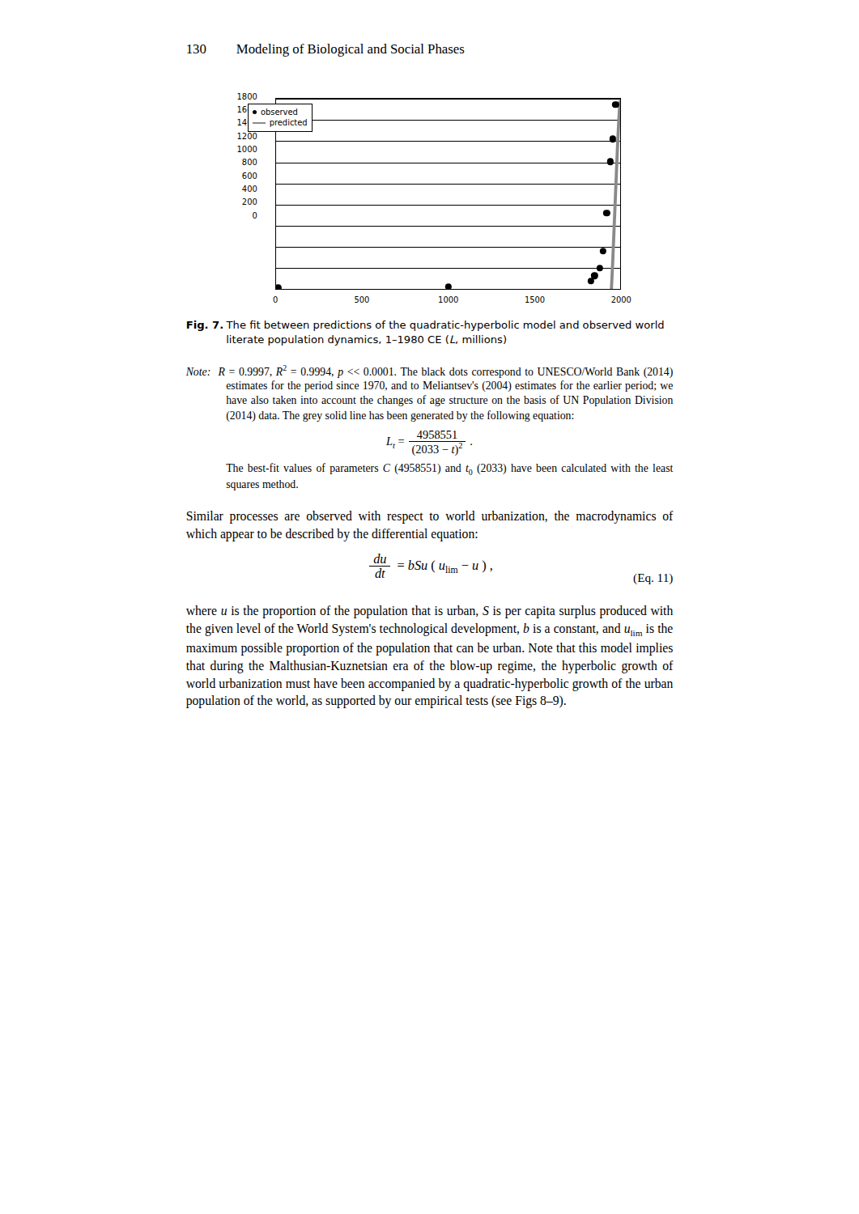130 Modeling of Biological and Social Phases
1800
1600
1400
1200
1000
800
600
400
200
0
observed
predicted
0 500 1000 1500 2000
Fig. 7. The fit between predictions of the quadratic-hyperbolic model and observed world literate population dynamics, 1–1980 CE (L, millions)
Note: R = 0.9997, R 2 = 0.9994, p << 0.0001. The black dots correspond to UNESCO/World Bank (2014) estimates for the period since 1970, and to Meliantsev's (2004) estimates for the earlier period; we have also taken into account the changes of age structure on the basis of UN Population Division (2014) data. The grey solid line has been generated by the following equation:
Lt = 4958551 (2033 − t)2 .
The best-fit values of parameters C (4958551) and t 0 (2033) have been calculated with the least squares method.
Similar processes are observed with respect to world urbanization, the macrodynamics of which appear to be described by the differential equation:
du dt = bSu ( ulim − u ) ,
(Eq. 11)
where u is the proportion of the population that is urban, S is per capita surplus produced with the given level of the World System's technological development, b is a constant, and ulim is the maximum possible proportion of the population that can be urban. Note that this model implies that during the Malthusian-Kuznetsian era of the blow-up regime, the hyperbolic growth of world urbanization must have been accompanied by a quadratic-hyperbolic growth of the urban population of the world, as supported by our empirical tests (see Figs 8–9).